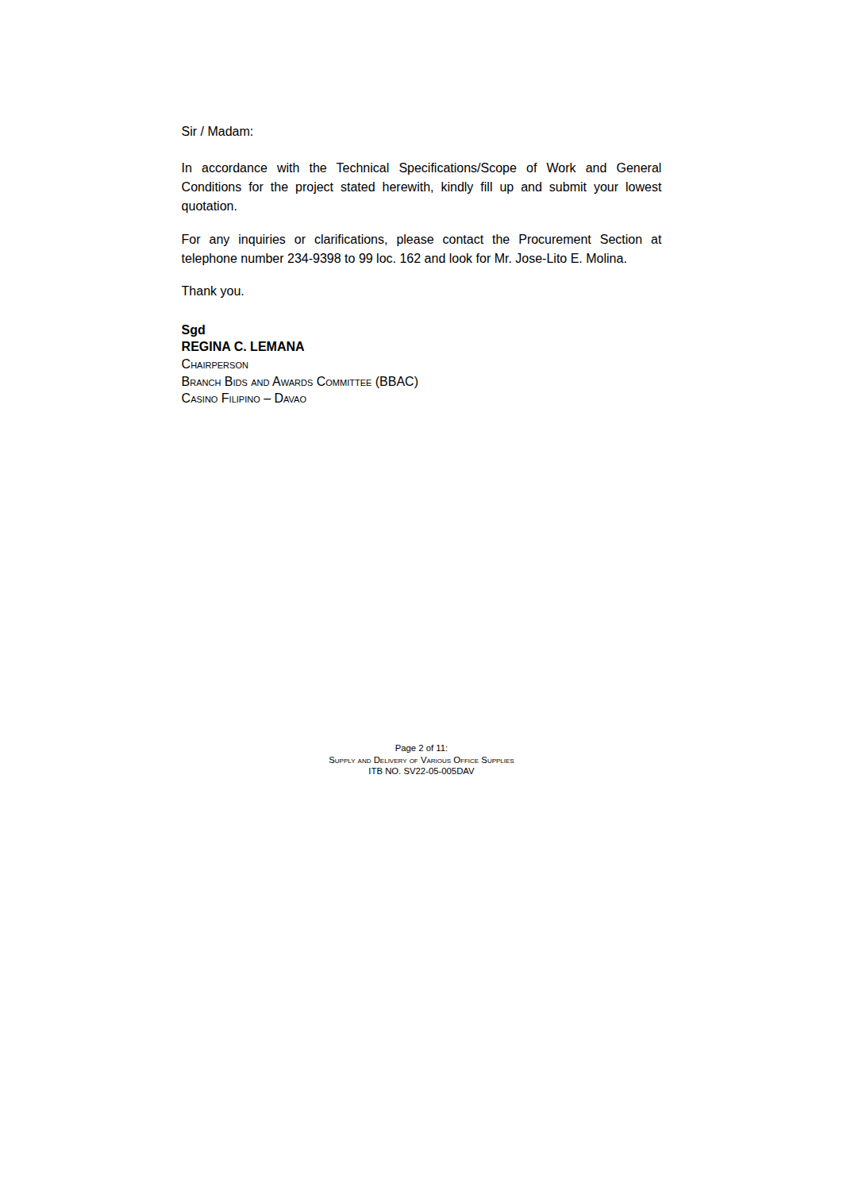Sir / Madam:
In accordance with the Technical Specifications/Scope of Work and General Conditions for the project stated herewith, kindly fill up and submit your lowest quotation.
For any inquiries or clarifications, please contact the Procurement Section at telephone number 234-9398 to 99 loc. 162 and look for Mr. Jose-Lito E. Molina.
Thank you.
Sgd
REGINA C. LEMANA
Chairperson
Branch Bids and Awards Committee (BBAC)
Casino Filipino – Davao
Page 2 of 11:
Supply and Delivery of Various Office Supplies
ITB NO. SV22-05-005DAV